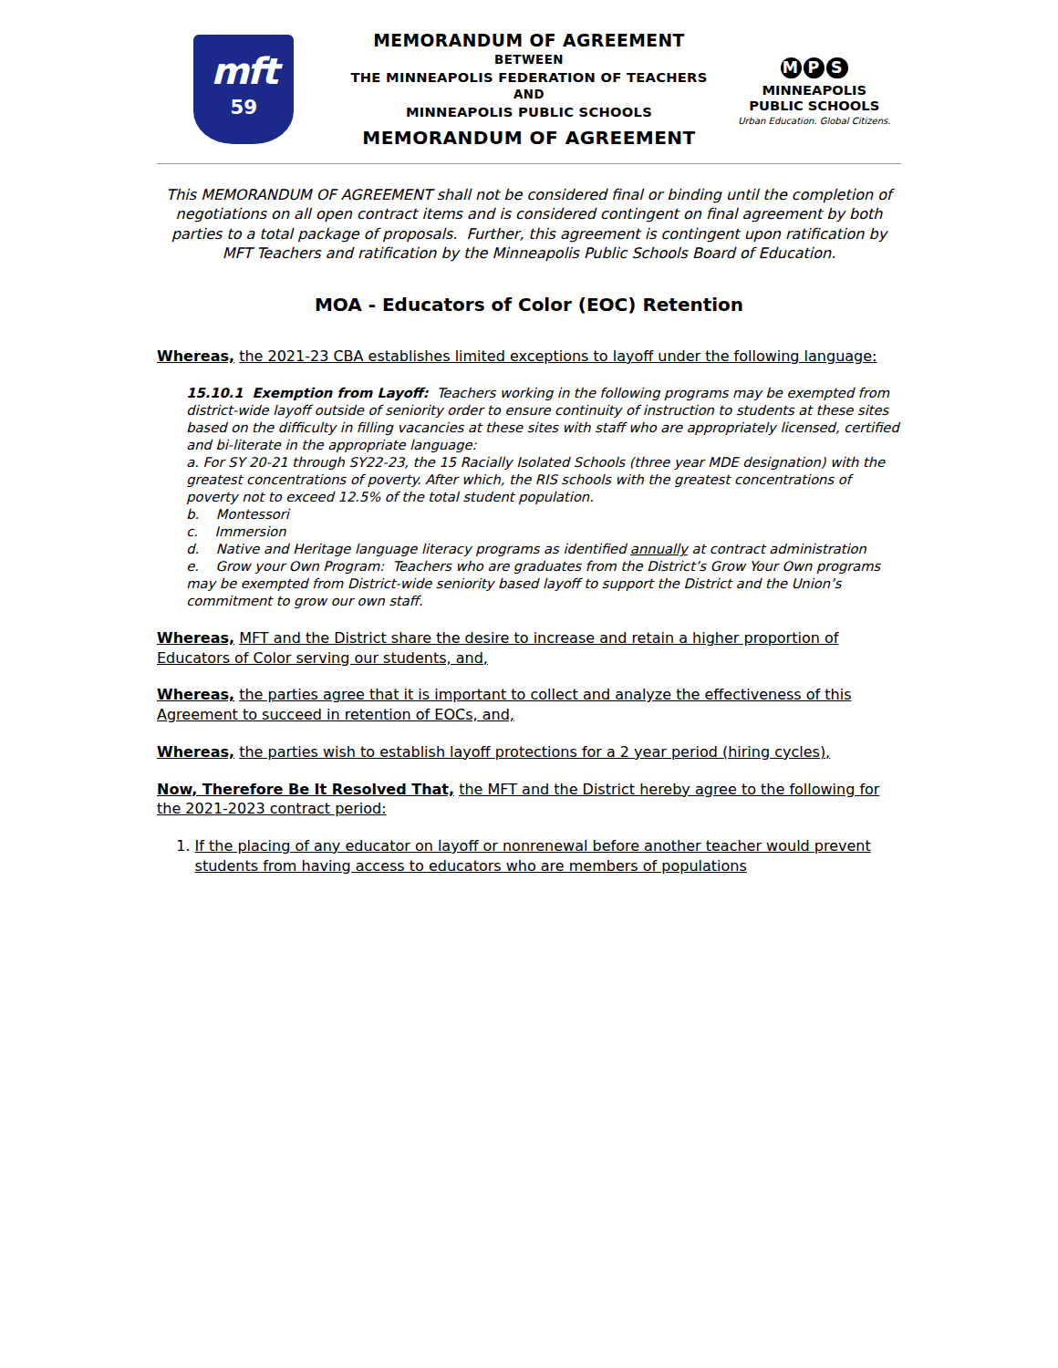mft 59
MEMORANDUM OF AGREEMENT
BETWEEN
THE MINNEAPOLIS FEDERATION OF TEACHERS
AND
MINNEAPOLIS PUBLIC SCHOOLS
MEMORANDUM OF AGREEMENT
MPS
MINNEAPOLIS
PUBLIC SCHOOLS
Urban Education. Global Citizens.
This MEMORANDUM OF AGREEMENT shall not be considered final or binding until the completion of negotiations on all open contract items and is considered contingent on final agreement by both parties to a total package of proposals. Further, this agreement is contingent upon ratification by MFT Teachers and ratification by the Minneapolis Public Schools Board of Education.
MOA - Educators of Color (EOC) Retention
Whereas, the 2021-23 CBA establishes limited exceptions to layoff under the following language:
15.10.1 Exemption from Layoff: Teachers working in the following programs may be exempted from district-wide layoff outside of seniority order to ensure continuity of instruction to students at these sites based on the difficulty in filling vacancies at these sites with staff who are appropriately licensed, certified and bi-literate in the appropriate language:
a. For SY 20-21 through SY22-23, the 15 Racially Isolated Schools (three year MDE designation) with the greatest concentrations of poverty. After which, the RIS schools with the greatest concentrations of poverty not to exceed 12.5% of the total student population.
b. Montessori
c. Immersion
d. Native and Heritage language literacy programs as identified annually at contract administration
e. Grow your Own Program: Teachers who are graduates from the District’s Grow Your Own programs may be exempted from District-wide seniority based layoff to support the District and the Union’s commitment to grow our own staff.
Whereas, MFT and the District share the desire to increase and retain a higher proportion of Educators of Color serving our students, and,
Whereas, the parties agree that it is important to collect and analyze the effectiveness of this Agreement to succeed in retention of EOCs, and,
Whereas, the parties wish to establish layoff protections for a 2 year period (hiring cycles),
Now, Therefore Be It Resolved That, the MFT and the District hereby agree to the following for the 2021-2023 contract period:
If the placing of any educator on layoff or nonrenewal before another teacher would prevent students from having access to educators who are members of populations